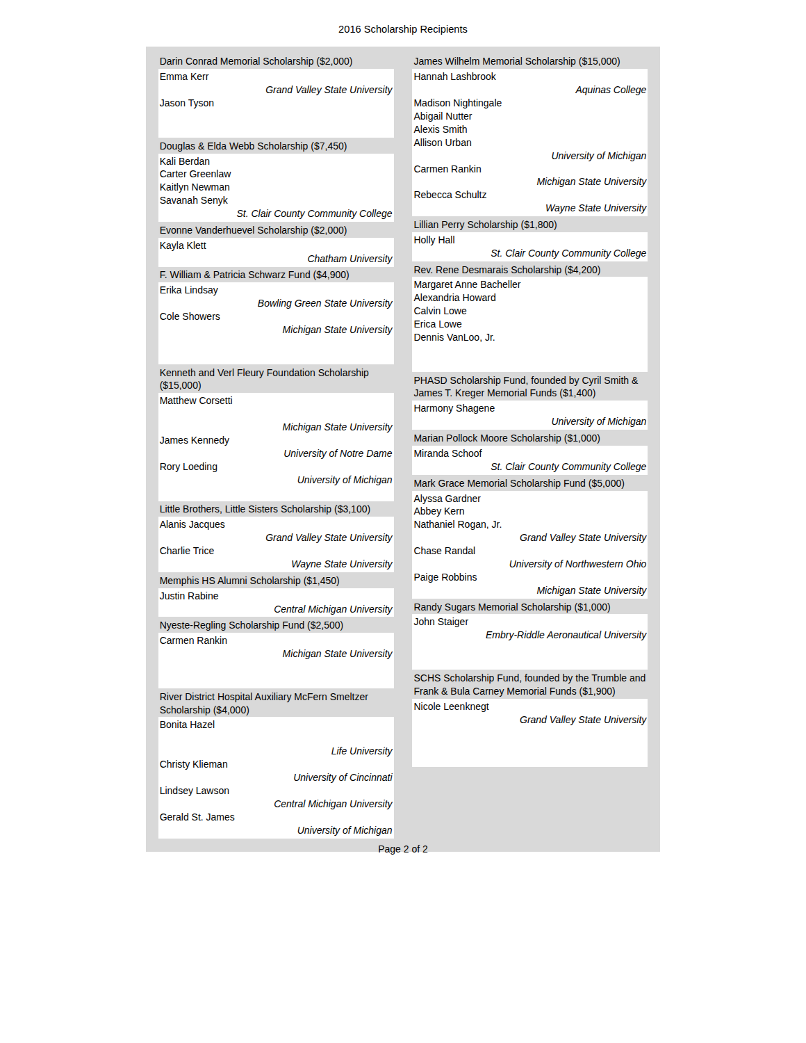2016 Scholarship Recipients
Darin Conrad Memorial Scholarship ($2,000)
Emma Kerr Grand Valley State University Jason Tyson
Douglas & Elda Webb Scholarship ($7,450)
Kali Berdan Carter Greenlaw Kaitlyn Newman Savanah Senyk St. Clair County Community College
Evonne Vanderhuevel Scholarship ($2,000)
Kayla Klett Chatham University
F. William & Patricia Schwarz Fund ($4,900)
Erika Lindsay Bowling Green State University Cole Showers Michigan State University
Kenneth and Verl Fleury Foundation Scholarship ($15,000)
Matthew Corsetti Michigan State University James Kennedy University of Notre Dame Rory Loeding University of Michigan
Little Brothers, Little Sisters Scholarship ($3,100)
Alanis Jacques Grand Valley State University Charlie Trice Wayne State University
Memphis HS Alumni Scholarship ($1,450)
Justin Rabine Central Michigan University
Nyeste-Regling Scholarship Fund ($2,500)
Carmen Rankin Michigan State University
River District Hospital Auxiliary McFern Smeltzer Scholarship ($4,000)
Bonita Hazel Life University Christy Klieman University of Cincinnati Lindsey Lawson Central Michigan University Gerald St. James University of Michigan
James Wilhelm Memorial Scholarship ($15,000)
Hannah Lashbrook Aquinas College Madison Nightingale Abigail Nutter Alexis Smith Allison Urban University of Michigan Carmen Rankin Michigan State University Rebecca Schultz Wayne State University
Lillian Perry Scholarship ($1,800)
Holly Hall St. Clair County Community College
Rev. Rene Desmarais Scholarship ($4,200)
Margaret Anne Bacheller Alexandria Howard Calvin Lowe Erica Lowe Dennis VanLoo, Jr.
PHASD Scholarship Fund, founded by Cyril Smith & James T. Kreger Memorial Funds ($1,400)
Harmony Shagene University of Michigan
Marian Pollock Moore Scholarship ($1,000)
Miranda Schoof St. Clair County Community College
Mark Grace Memorial Scholarship Fund ($5,000)
Alyssa Gardner Abbey Kern Nathaniel Rogan, Jr. Grand Valley State University Chase Randal University of Northwestern Ohio Paige Robbins Michigan State University
Randy Sugars Memorial Scholarship ($1,000)
John Staiger Embry-Riddle Aeronautical University
SCHS Scholarship Fund, founded by the Trumble and Frank & Bula Carney Memorial Funds ($1,900)
Nicole Leenknegt Grand Valley State University
Page 2 of 2